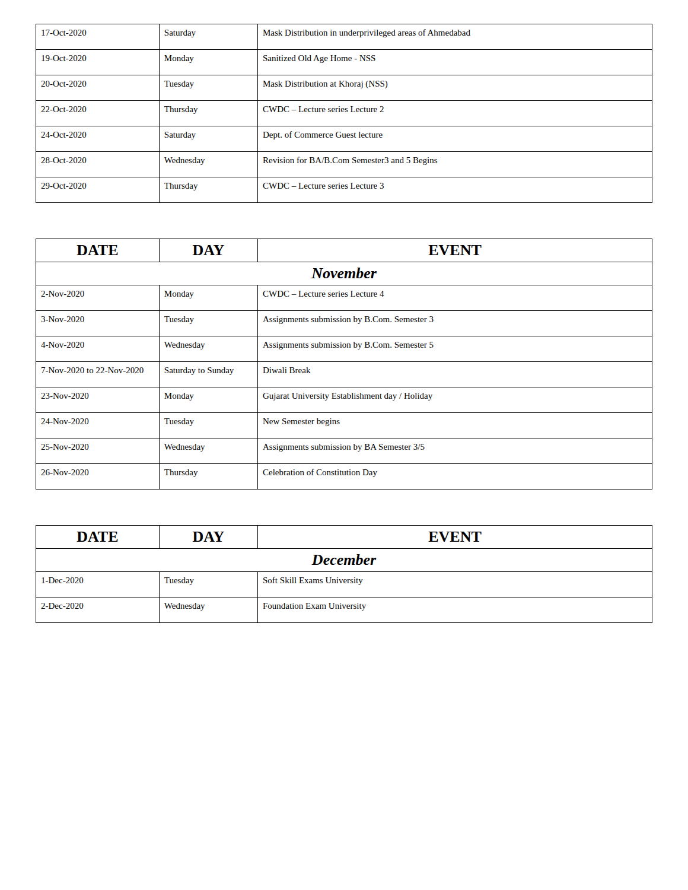| 17-Oct-2020 | Saturday | Mask Distribution in underprivileged areas of Ahmedabad |
| 19-Oct-2020 | Monday | Sanitized Old Age Home - NSS |
| 20-Oct-2020 | Tuesday | Mask Distribution at Khoraj (NSS) |
| 22-Oct-2020 | Thursday | CWDC – Lecture series Lecture 2 |
| 24-Oct-2020 | Saturday | Dept. of Commerce Guest lecture |
| 28-Oct-2020 | Wednesday | Revision for BA/B.Com Semester3 and 5 Begins |
| 29-Oct-2020 | Thursday | CWDC – Lecture series Lecture 3 |
| DATE | DAY | EVENT |
| --- | --- | --- |
| November |
| 2-Nov-2020 | Monday | CWDC – Lecture series Lecture 4 |
| 3-Nov-2020 | Tuesday | Assignments submission by B.Com. Semester 3 |
| 4-Nov-2020 | Wednesday | Assignments submission by B.Com. Semester 5 |
| 7-Nov-2020 to 22-Nov-2020 | Saturday to Sunday | Diwali Break |
| 23-Nov-2020 | Monday | Gujarat University Establishment day / Holiday |
| 24-Nov-2020 | Tuesday | New Semester begins |
| 25-Nov-2020 | Wednesday | Assignments submission by BA Semester 3/5 |
| 26-Nov-2020 | Thursday | Celebration of Constitution Day |
| DATE | DAY | EVENT |
| --- | --- | --- |
| December |
| 1-Dec-2020 | Tuesday | Soft Skill Exams University |
| 2-Dec-2020 | Wednesday | Foundation Exam University |